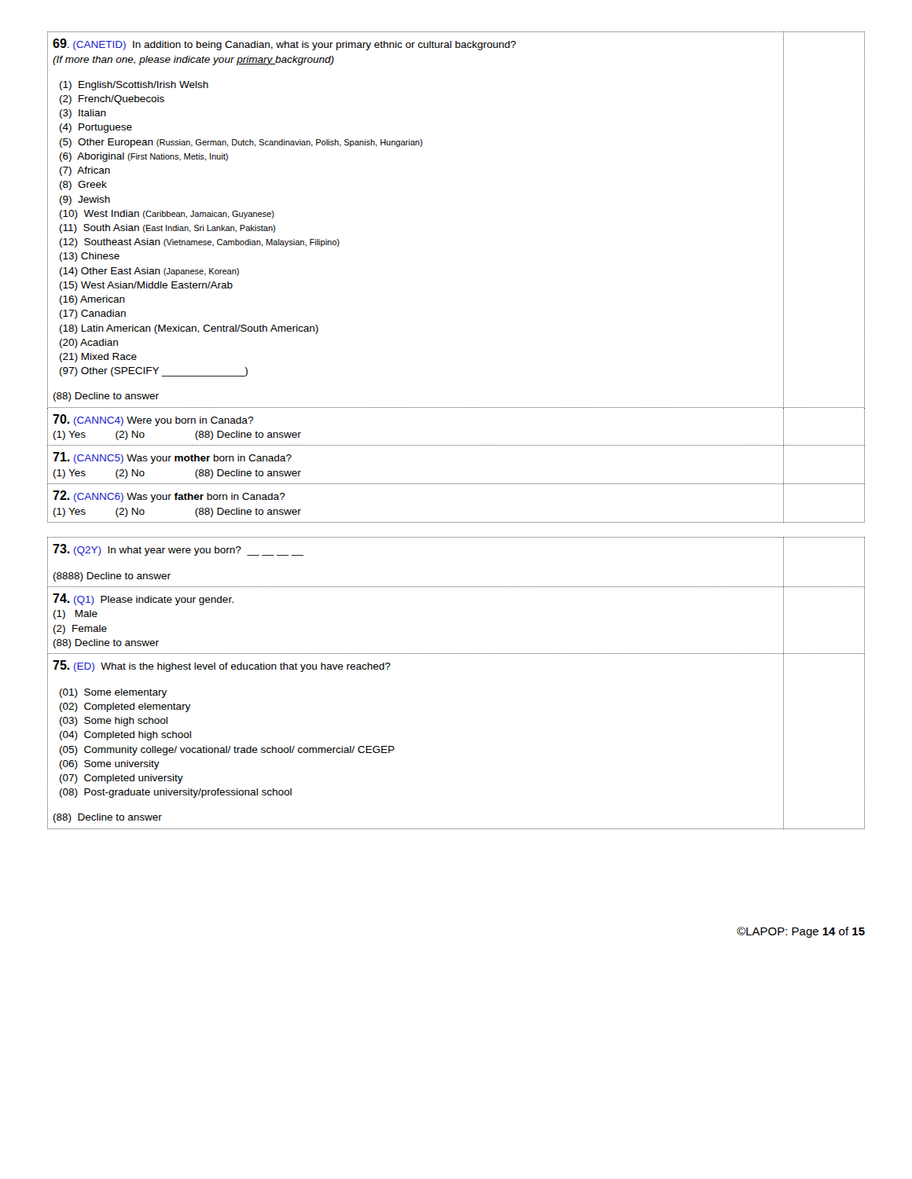| 69 . (CANETID) In addition to being Canadian, what is your primary ethnic or cultural background? (If more than one, please indicate your primary background) (1) English/Scottish/Irish Welsh (2) French/Quebecois (3) Italian (4) Portuguese (5) Other European (Russian, German, Dutch, Scandinavian, Polish, Spanish, Hungarian) (6) Aboriginal (First Nations, Metis, Inuit) (7) African (8) Greek (9) Jewish (10) West Indian (Caribbean, Jamaican, Guyanese) (11) South Asian (East Indian, Sri Lankan, Pakistan) (12) Southeast Asian (Vietnamese, Cambodian, Malaysian, Filipino) (13) Chinese (14) Other East Asian (Japanese, Korean) (15) West Asian/Middle Eastern/Arab (16) American (17) Canadian (18) Latin American (Mexican, Central/South American) (20) Acadian (21) Mixed Race (97) Other (SPECIFY ______________) (88) Decline to answer | |
| 70. (CANNC4) Were you born in Canada? (1) Yes (2) No (88) Decline to answer | |
| 71. (CANNC5) Was your mother born in Canada? (1) Yes (2) No (88) Decline to answer | |
| 72. (CANNC6) Was your father born in Canada? (1) Yes (2) No (88) Decline to answer | |
| 73. (Q2Y) In what year were you born? __ __ __ __ (8888) Decline to answer | |
| 74. (Q1) Please indicate your gender. (1) Male (2) Female (88) Decline to answer | |
| 75. (ED) What is the highest level of education that you have reached? (01) Some elementary (02) Completed elementary (03) Some high school (04) Completed high school (05) Community college/ vocational/ trade school/ commercial/ CEGEP (06) Some university (07) Completed university (08) Post-graduate university/professional school (88) Decline to answer | |
©LAPOP: Page 14 of 15